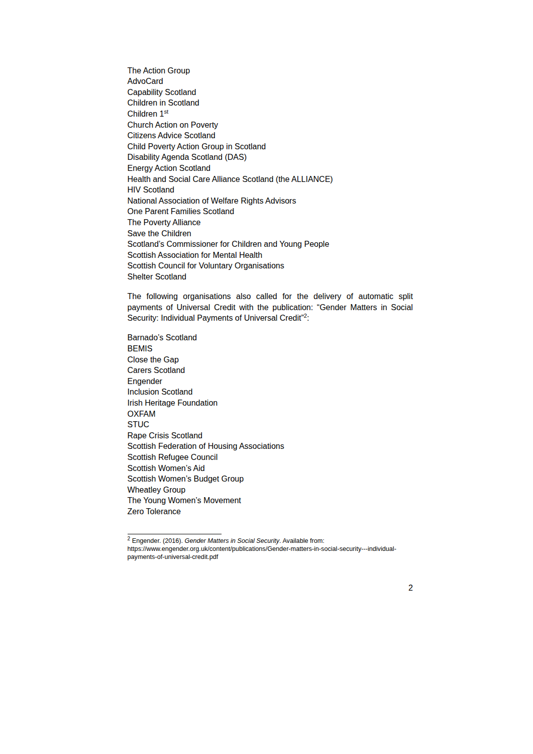The Action Group
AdvoCard
Capability Scotland
Children in Scotland
Children 1st
Church Action on Poverty
Citizens Advice Scotland
Child Poverty Action Group in Scotland
Disability Agenda Scotland (DAS)
Energy Action Scotland
Health and Social Care Alliance Scotland (the ALLIANCE)
HIV Scotland
National Association of Welfare Rights Advisors
One Parent Families Scotland
The Poverty Alliance
Save the Children
Scotland’s Commissioner for Children and Young People
Scottish Association for Mental Health
Scottish Council for Voluntary Organisations
Shelter Scotland
The following organisations also called for the delivery of automatic split payments of Universal Credit with the publication: “Gender Matters in Social Security: Individual Payments of Universal Credit”2:
Barnado’s Scotland
BEMIS
Close the Gap
Carers Scotland
Engender
Inclusion Scotland
Irish Heritage Foundation
OXFAM
STUC
Rape Crisis Scotland
Scottish Federation of Housing Associations
Scottish Refugee Council
Scottish Women’s Aid
Scottish Women’s Budget Group
Wheatley Group
The Young Women’s Movement
Zero Tolerance
2 Engender. (2016). Gender Matters in Social Security. Available from: https://www.engender.org.uk/content/publications/Gender-matters-in-social-security---individual-payments-of-universal-credit.pdf
2